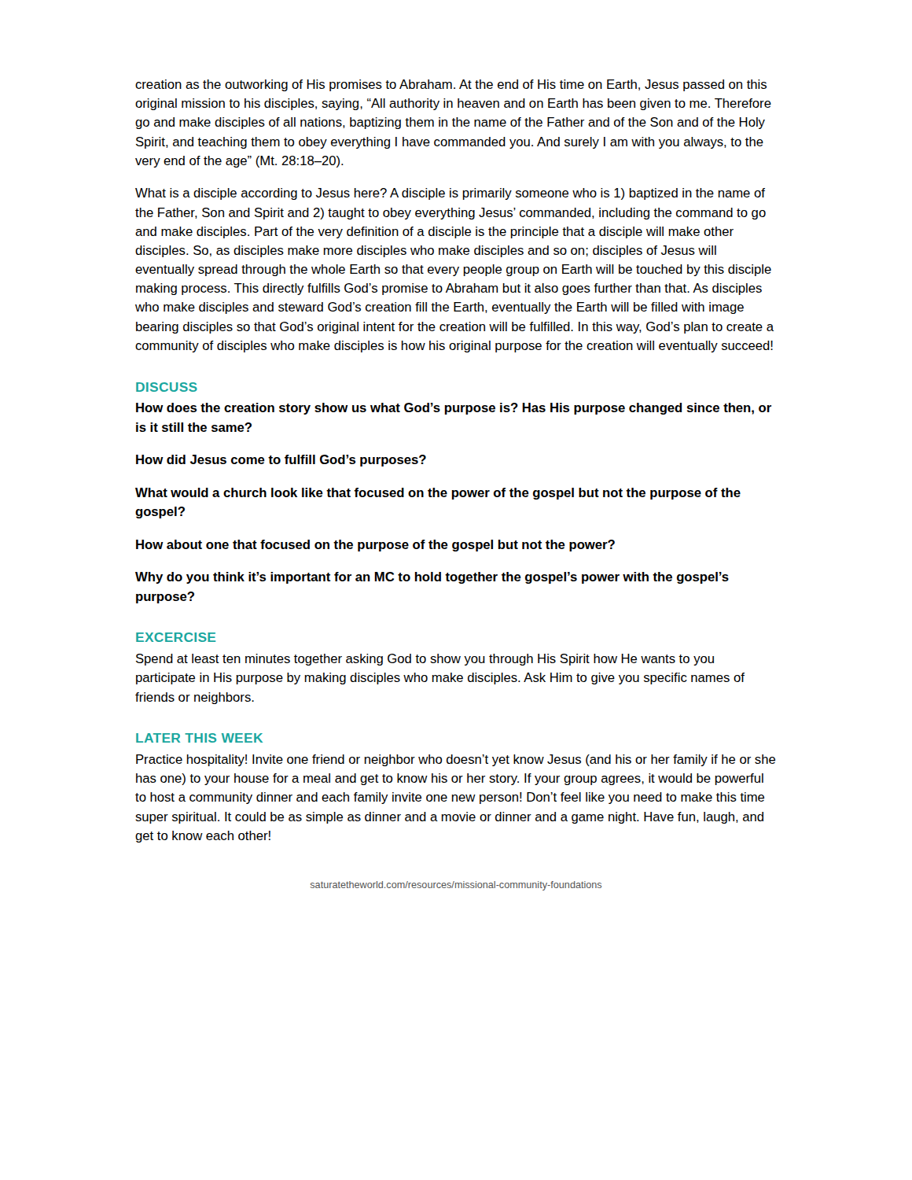creation as the outworking of His promises to Abraham. At the end of His time on Earth, Jesus passed on this original mission to his disciples, saying, “All authority in heaven and on Earth has been given to me. Therefore go and make disciples of all nations, baptizing them in the name of the Father and of the Son and of the Holy Spirit, and teaching them to obey everything I have commanded you. And surely I am with you always, to the very end of the age” (Mt. 28:18–20).
What is a disciple according to Jesus here? A disciple is primarily someone who is 1) baptized in the name of the Father, Son and Spirit and 2) taught to obey everything Jesus’ commanded, including the command to go and make disciples. Part of the very definition of a disciple is the principle that a disciple will make other disciples. So, as disciples make more disciples who make disciples and so on; disciples of Jesus will eventually spread through the whole Earth so that every people group on Earth will be touched by this disciple making process. This directly fulfills God’s promise to Abraham but it also goes further than that. As disciples who make disciples and steward God’s creation fill the Earth, eventually the Earth will be filled with image bearing disciples so that God’s original intent for the creation will be fulfilled. In this way, God’s plan to create a community of disciples who make disciples is how his original purpose for the creation will eventually succeed!
Discuss
How does the creation story show us what God’s purpose is? Has His purpose changed since then, or is it still the same?
How did Jesus come to fulfill God’s purposes?
What would a church look like that focused on the power of the gospel but not the purpose of the gospel?
How about one that focused on the purpose of the gospel but not the power?
Why do you think it’s important for an MC to hold together the gospel’s power with the gospel’s purpose?
Excercise
Spend at least ten minutes together asking God to show you through His Spirit how He wants to you participate in His purpose by making disciples who make disciples. Ask Him to give you specific names of friends or neighbors.
Later This Week
Practice hospitality! Invite one friend or neighbor who doesn’t yet know Jesus (and his or her family if he or she has one) to your house for a meal and get to know his or her story. If your group agrees, it would be powerful to host a community dinner and each family invite one new person! Don’t feel like you need to make this time super spiritual. It could be as simple as dinner and a movie or dinner and a game night. Have fun, laugh, and get to know each other!
saturatetheworld.com/resources/missional-community-foundations